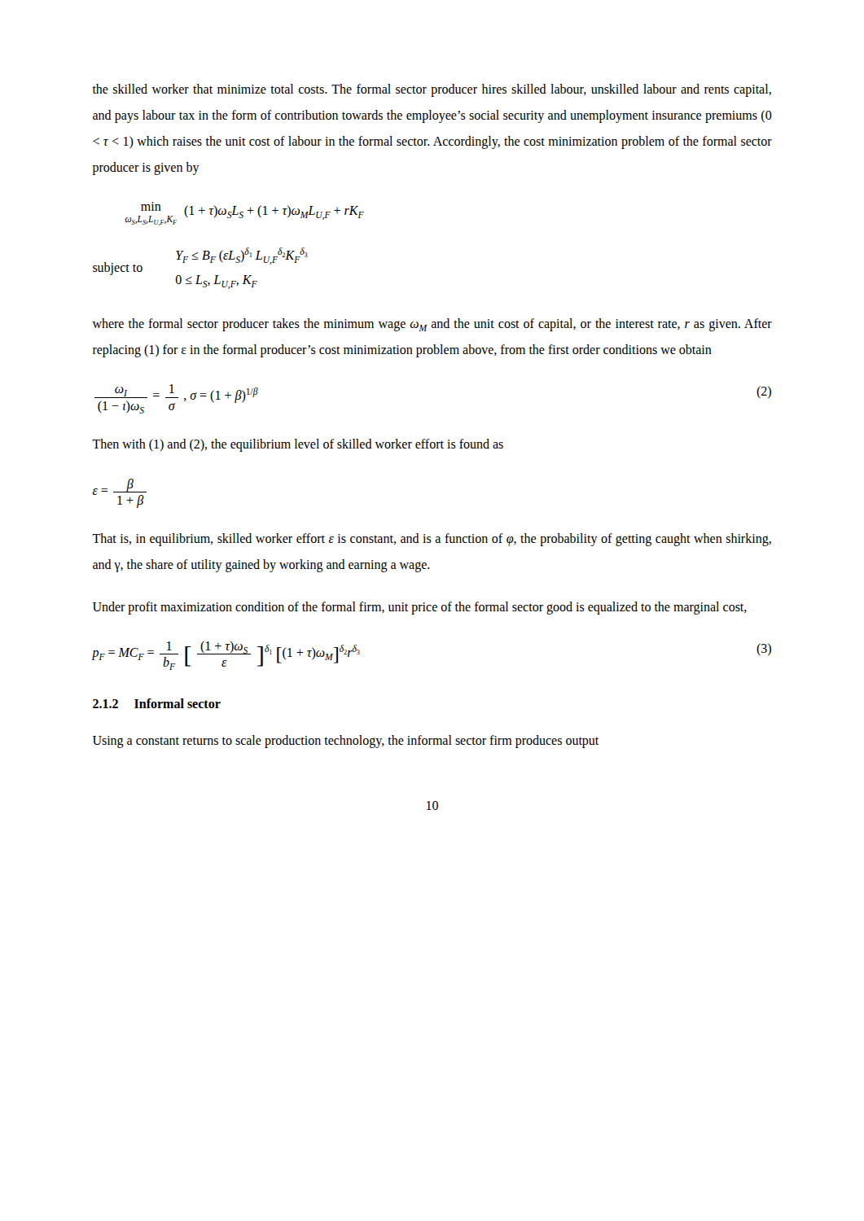the skilled worker that minimize total costs. The formal sector producer hires skilled labour, unskilled labour and rents capital, and pays labour tax in the form of contribution towards the employee’s social security and unemployment insurance premiums (0 < τ < 1) which raises the unit cost of labour in the formal sector. Accordingly, the cost minimization problem of the formal sector producer is given by
min ωS,LS,LU,F,KF (1 + τ)ωS LS + (1 + τ)ωM LU,F + rKF
subject to YF ≤ BF (εLS)δ1 LU,Fδ2KFδ3
0 ≤ LS, LU,F, KF
where the formal sector producer takes the minimum wage ωM and the unit cost of capital, or the interest rate, r as given. After replacing (1) for ε in the formal producer’s cost minimization problem above, from the first order conditions we obtain
(2) ωI (1 − ι)ωS = 1 σ , σ = (1 + β)1/β
Then with (1) and (2), the equilibrium level of skilled worker effort is found as
ε = β 1 + β
That is, in equilibrium, skilled worker effort ε is constant, and is a function of φ, the probability of getting caught when shirking, and γ, the share of utility gained by working and earning a wage.
Under profit maximization condition of the formal firm, unit price of the formal sector good is equalized to the marginal cost,
(3) pF = MCF = 1 bF [ (1 + τ)ωS ε ]δ1 [(1 + τ)ωM]δ2rδ3
2.1.2 Informal sector
Using a constant returns to scale production technology, the informal sector firm produces output
10